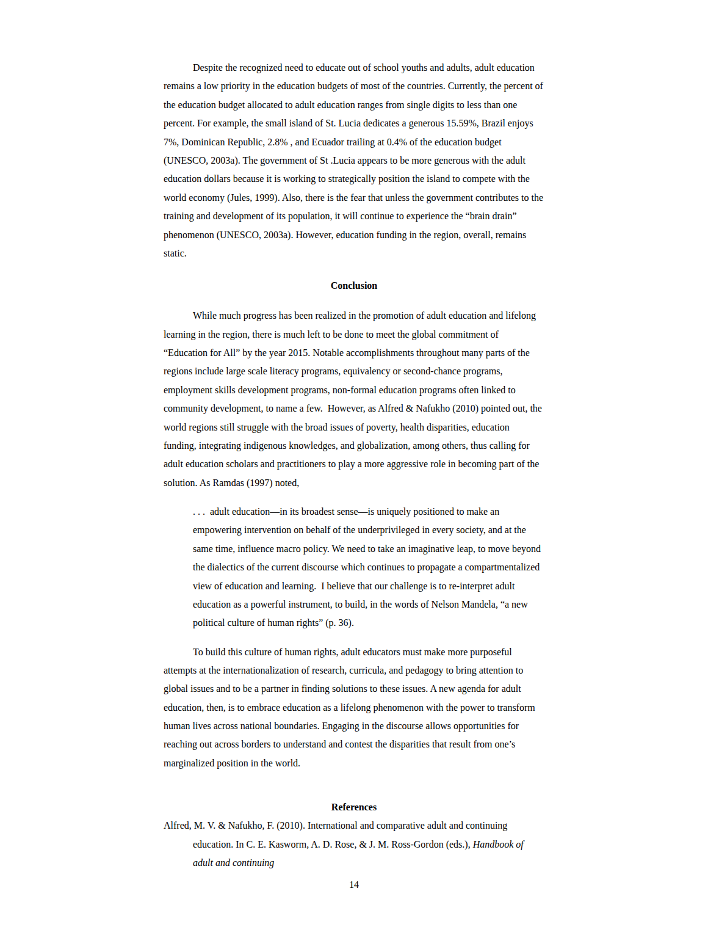Despite the recognized need to educate out of school youths and adults, adult education remains a low priority in the education budgets of most of the countries. Currently, the percent of the education budget allocated to adult education ranges from single digits to less than one percent. For example, the small island of St. Lucia dedicates a generous 15.59%, Brazil enjoys 7%, Dominican Republic, 2.8% , and Ecuador trailing at 0.4% of the education budget (UNESCO, 2003a). The government of St .Lucia appears to be more generous with the adult education dollars because it is working to strategically position the island to compete with the world economy (Jules, 1999). Also, there is the fear that unless the government contributes to the training and development of its population, it will continue to experience the “brain drain” phenomenon (UNESCO, 2003a). However, education funding in the region, overall, remains static.
Conclusion
While much progress has been realized in the promotion of adult education and lifelong learning in the region, there is much left to be done to meet the global commitment of “Education for All” by the year 2015. Notable accomplishments throughout many parts of the regions include large scale literacy programs, equivalency or second-chance programs, employment skills development programs, non-formal education programs often linked to community development, to name a few. However, as Alfred & Nafukho (2010) pointed out, the world regions still struggle with the broad issues of poverty, health disparities, education funding, integrating indigenous knowledges, and globalization, among others, thus calling for adult education scholars and practitioners to play a more aggressive role in becoming part of the solution. As Ramdas (1997) noted,
. . . adult education—in its broadest sense—is uniquely positioned to make an empowering intervention on behalf of the underprivileged in every society, and at the same time, influence macro policy. We need to take an imaginative leap, to move beyond the dialectics of the current discourse which continues to propagate a compartmentalized view of education and learning. I believe that our challenge is to re-interpret adult education as a powerful instrument, to build, in the words of Nelson Mandela, “a new political culture of human rights” (p. 36).
To build this culture of human rights, adult educators must make more purposeful attempts at the internationalization of research, curricula, and pedagogy to bring attention to global issues and to be a partner in finding solutions to these issues. A new agenda for adult education, then, is to embrace education as a lifelong phenomenon with the power to transform human lives across national boundaries. Engaging in the discourse allows opportunities for reaching out across borders to understand and contest the disparities that result from one’s marginalized position in the world.
References
Alfred, M. V. & Nafukho, F. (2010). International and comparative adult and continuing education. In C. E. Kasworm, A. D. Rose, & J. M. Ross-Gordon (eds.), Handbook of adult and continuing
14